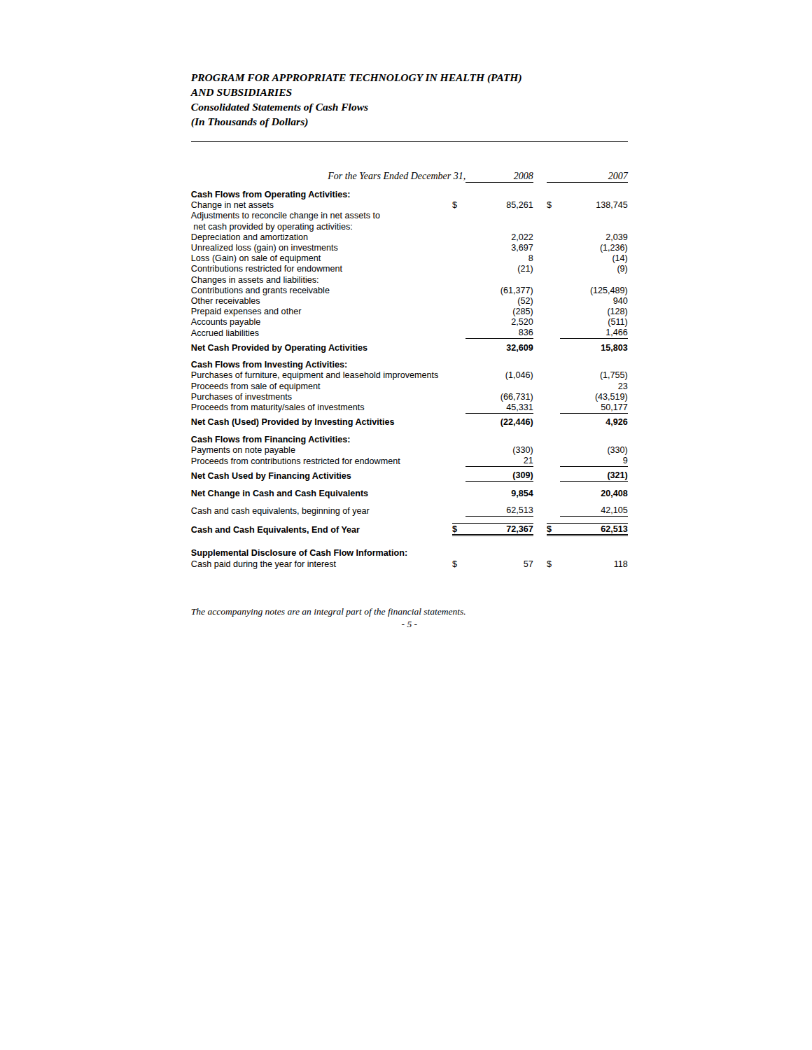PROGRAM FOR APPROPRIATE TECHNOLOGY IN HEALTH (PATH)
AND SUBSIDIARIES
Consolidated Statements of Cash Flows
(In Thousands of Dollars)
| For the Years Ended December 31, | 2008 | | 2007 |
| Cash Flows from Operating Activities: | | | | | |
| Change in net assets | $ | 85,261 | | $ | 138,745 |
| Adjustments to reconcile change in net assets to | | | | | |
| net cash provided by operating activities: | | | | | |
| Depreciation and amortization | | 2,022 | | | 2,039 |
| Unrealized loss (gain) on investments | | 3,697 | | | (1,236) |
| Loss (Gain) on sale of equipment | | 8 | | | (14) |
| Contributions restricted for endowment | | (21) | | | (9) |
| Changes in assets and liabilities: | | | | | |
| Contributions and grants receivable | | (61,377) | | | (125,489) |
| Other receivables | | (52) | | | 940 |
| Prepaid expenses and other | | (285) | | | (128) |
| Accounts payable | | 2,520 | | | (511) |
| Accrued liabilities | | 836 | | | 1,466 |
| Net Cash Provided by Operating Activities | | 32,609 | | | 15,803 |
| Cash Flows from Investing Activities: | | | | | |
| Purchases of furniture, equipment and leasehold improvements | | (1,046) | | | (1,755) |
| Proceeds from sale of equipment | | | | | 23 |
| Purchases of investments | | (66,731) | | | (43,519) |
| Proceeds from maturity/sales of investments | | 45,331 | | | 50,177 |
| Net Cash (Used) Provided by Investing Activities | | (22,446) | | | 4,926 |
| Cash Flows from Financing Activities: | | | | | |
| Payments on note payable | | (330) | | | (330) |
| Proceeds from contributions restricted for endowment | | 21 | | | 9 |
| Net Cash Used by Financing Activities | | (309) | | | (321) |
| Net Change in Cash and Cash Equivalents | | 9,854 | | | 20,408 |
| Cash and cash equivalents, beginning of year | | 62,513 | | | 42,105 |
| Cash and Cash Equivalents, End of Year | $ | 72,367 | | $ | 62,513 |
| Supplemental Disclosure of Cash Flow Information: | | | | | |
| Cash paid during the year for interest | $ | 57 | | $ | 118 |
The accompanying notes are an integral part of the financial statements.
- 5 -